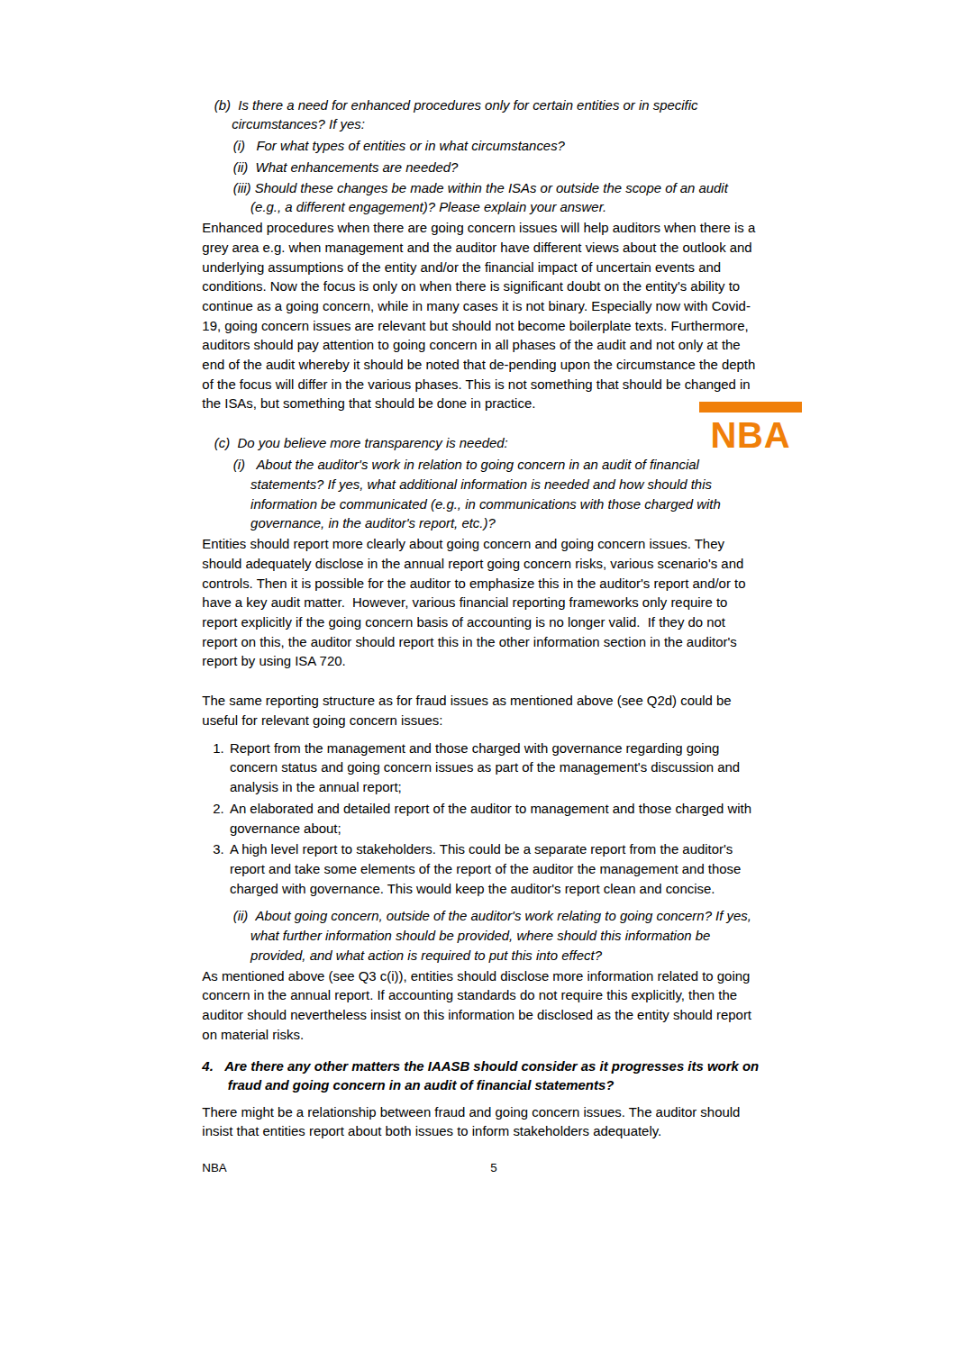NBA
(b) Is there a need for enhanced procedures only for certain entities or in specific circumstances? If yes:
(i) For what types of entities or in what circumstances?
(ii) What enhancements are needed?
(iii) Should these changes be made within the ISAs or outside the scope of an audit (e.g., a different engagement)? Please explain your answer.
Enhanced procedures when there are going concern issues will help auditors when there is a grey area e.g. when management and the auditor have different views about the outlook and underlying assumptions of the entity and/or the financial impact of uncertain events and conditions. Now the focus is only on when there is significant doubt on the entity's ability to continue as a going concern, while in many cases it is not binary. Especially now with Covid-19, going concern issues are relevant but should not become boilerplate texts. Furthermore, auditors should pay attention to going concern in all phases of the audit and not only at the end of the audit whereby it should be noted that de-pending upon the circumstance the depth of the focus will differ in the various phases. This is not something that should be changed in the ISAs, but something that should be done in practice.
(c) Do you believe more transparency is needed:
(i) About the auditor's work in relation to going concern in an audit of financial statements? If yes, what additional information is needed and how should this information be communicated (e.g., in communications with those charged with governance, in the auditor's report, etc.)?
Entities should report more clearly about going concern and going concern issues. They should adequately disclose in the annual report going concern risks, various scenario's and controls. Then it is possible for the auditor to emphasize this in the auditor's report and/or to have a key audit matter. However, various financial reporting frameworks only require to report explicitly if the going concern basis of accounting is no longer valid. If they do not report on this, the auditor should report this in the other information section in the auditor's report by using ISA 720.
The same reporting structure as for fraud issues as mentioned above (see Q2d) could be useful for relevant going concern issues:
Report from the management and those charged with governance regarding going concern status and going concern issues as part of the management's discussion and analysis in the annual report;
An elaborated and detailed report of the auditor to management and those charged with governance about;
A high level report to stakeholders. This could be a separate report from the auditor's report and take some elements of the report of the auditor the management and those charged with governance. This would keep the auditor's report clean and concise.
(ii) About going concern, outside of the auditor's work relating to going concern? If yes, what further information should be provided, where should this information be provided, and what action is required to put this into effect?
As mentioned above (see Q3 c(i)), entities should disclose more information related to going concern in the annual report. If accounting standards do not require this explicitly, then the auditor should nevertheless insist on this information be disclosed as the entity should report on material risks.
4. Are there any other matters the IAASB should consider as it progresses its work on fraud and going concern in an audit of financial statements?
There might be a relationship between fraud and going concern issues. The auditor should insist that entities report about both issues to inform stakeholders adequately.
NBA
5